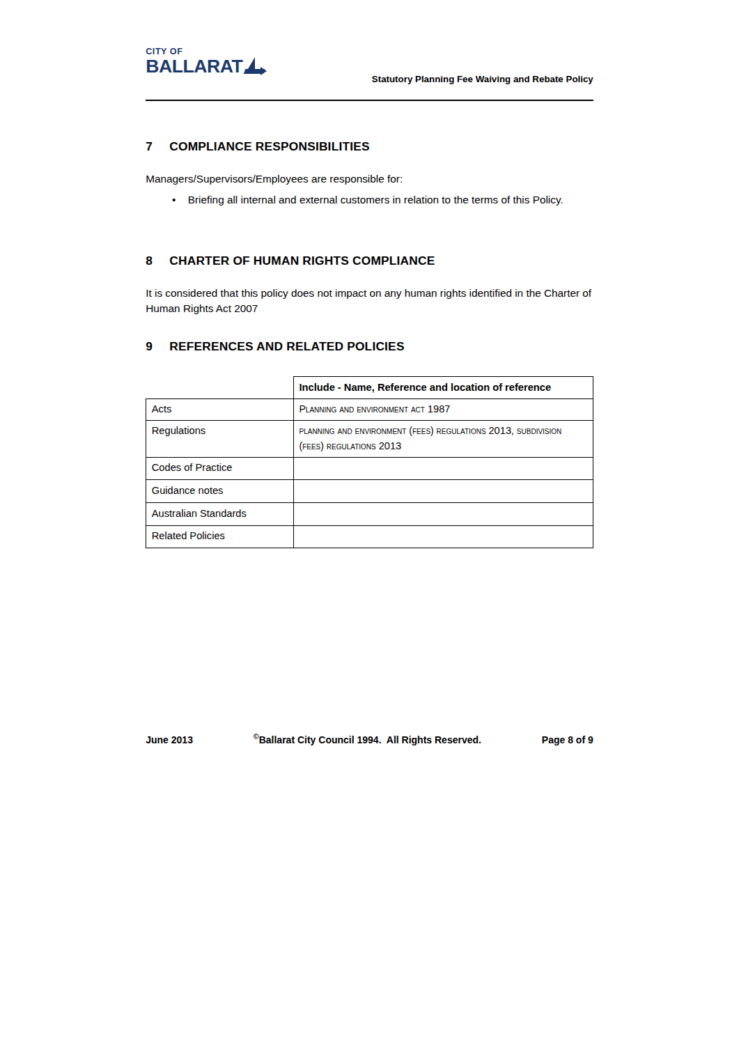CITY OF
BALLARAT
Statutory Planning Fee Waiving and Rebate Policy
7 COMPLIANCE RESPONSIBILITIES
Managers/Supervisors/Employees are responsible for:
Briefing all internal and external customers in relation to the terms of this Policy.
8 CHARTER OF HUMAN RIGHTS COMPLIANCE
It is considered that this policy does not impact on any human rights identified in the Charter of Human Rights Act 2007
9 REFERENCES AND RELATED POLICIES
| | Include - Name, Reference and location of reference |
| Acts | Planning and environment act 1987 |
| Regulations | planning and environment (fees) regulations 2013 , subdivision (fees) regulations 2013 |
| Codes of Practice | |
| Guidance notes | |
| Australian Standards | |
| Related Policies | |
June 2013
©Ballarat City Council 1994. All Rights Reserved.
Page 8 of 9